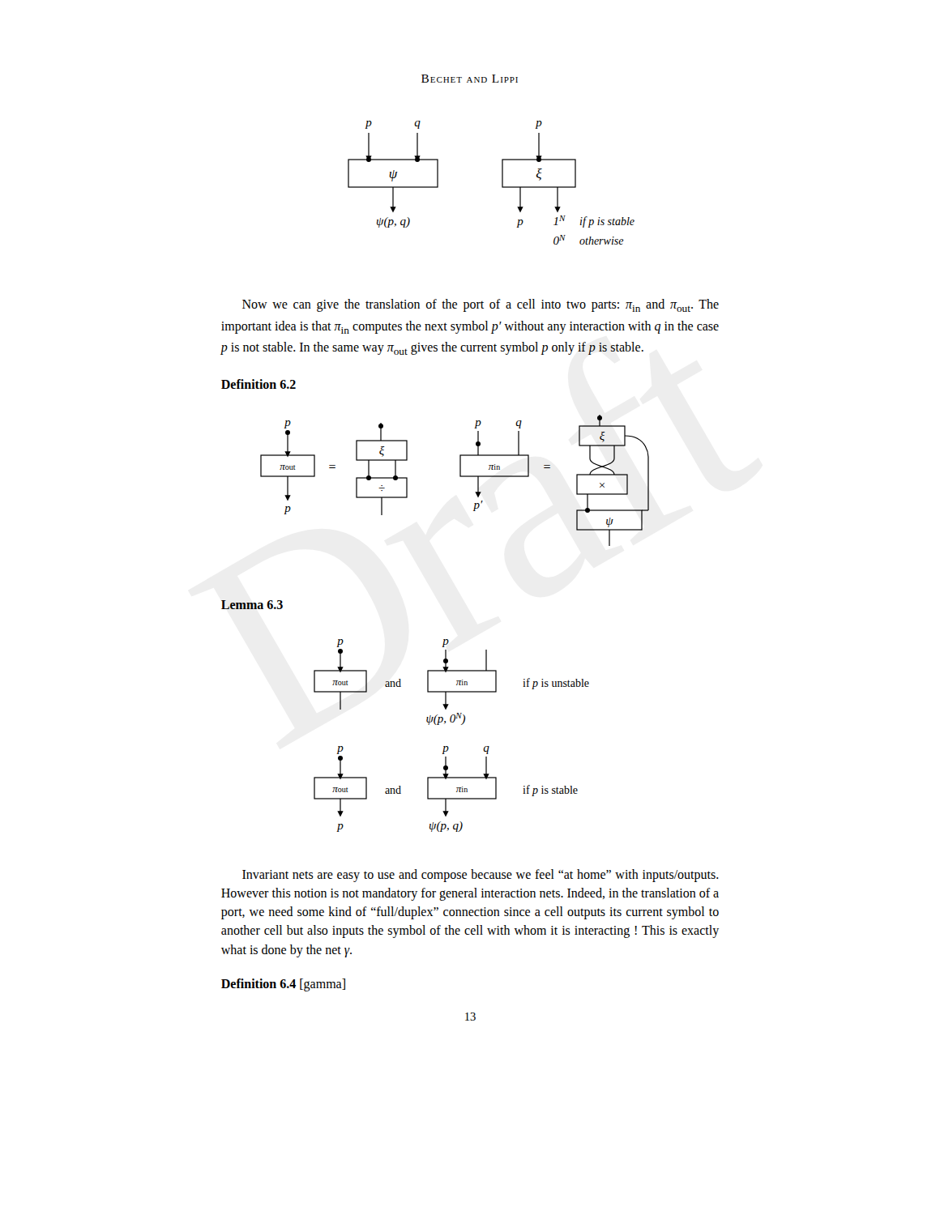Draft
Bechet and Lippi
ψ p q ψ(p, q) ξ p p 1N 0N if p is stable otherwise
Now we can give the translation of the port of a cell into two parts: πin and πout. The important idea is that πin computes the next symbol p′ without any interaction with q in the case p is not stable. In the same way πout gives the current symbol p only if p is stable.
Definition 6.2
p πout p = ξ ÷ p q πin p′ = ξ × ψ
Lemma 6.3
p πout and p πin ψ(p, 0N) if p is unstable p πout p and p q πin ψ(p, q) if p is stable
Invariant nets are easy to use and compose because we feel “at home” with inputs/outputs. However this notion is not mandatory for general interaction nets. Indeed, in the translation of a port, we need some kind of “full/duplex” connection since a cell outputs its current symbol to another cell but also inputs the symbol of the cell with whom it is interacting ! This is exactly what is done by the net γ.
Definition 6.4 [gamma]
13